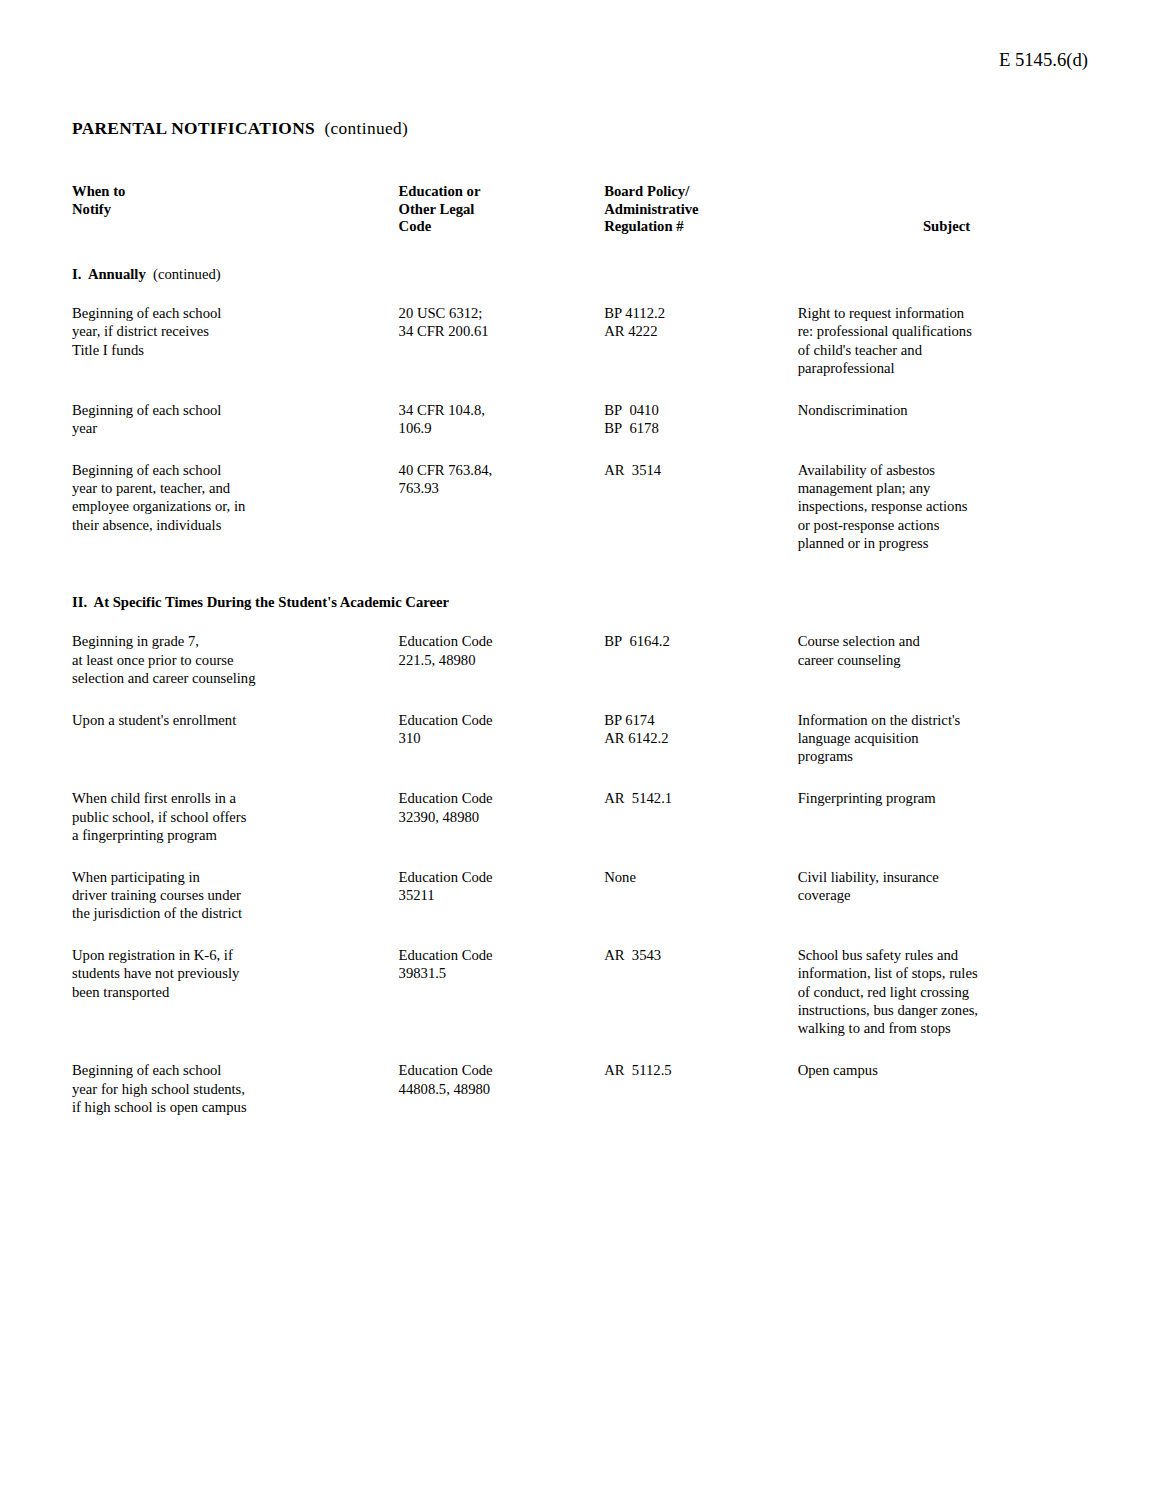E 5145.6(d)
PARENTAL NOTIFICATIONS (continued)
| When to Notify | Education or Other Legal Code | Board Policy/ Administrative Regulation # | Subject |
| --- | --- | --- | --- |
| I. Annually (continued) |
| Beginning of each school year, if district receives Title I funds | 20 USC 6312; 34 CFR 200.61 | BP 4112.2 AR 4222 | Right to request information re: professional qualifications of child's teacher and paraprofessional |
| Beginning of each school year | 34 CFR 104.8, 106.9 | BP 0410 BP 6178 | Nondiscrimination |
| Beginning of each school year to parent, teacher, and employee organizations or, in their absence, individuals | 40 CFR 763.84, 763.93 | AR 3514 | Availability of asbestos management plan; any inspections, response actions or post-response actions planned or in progress |
| II. At Specific Times During the Student's Academic Career |
| Beginning in grade 7, at least once prior to course selection and career counseling | Education Code 221.5, 48980 | BP 6164.2 | Course selection and career counseling |
| Upon a student's enrollment | Education Code 310 | BP 6174 AR 6142.2 | Information on the district's language acquisition programs |
| When child first enrolls in a public school, if school offers a fingerprinting program | Education Code 32390, 48980 | AR 5142.1 | Fingerprinting program |
| When participating in driver training courses under the jurisdiction of the district | Education Code 35211 | None | Civil liability, insurance coverage |
| Upon registration in K-6, if students have not previously been transported | Education Code 39831.5 | AR 3543 | School bus safety rules and information, list of stops, rules of conduct, red light crossing instructions, bus danger zones, walking to and from stops |
| Beginning of each school year for high school students, if high school is open campus | Education Code 44808.5, 48980 | AR 5112.5 | Open campus |